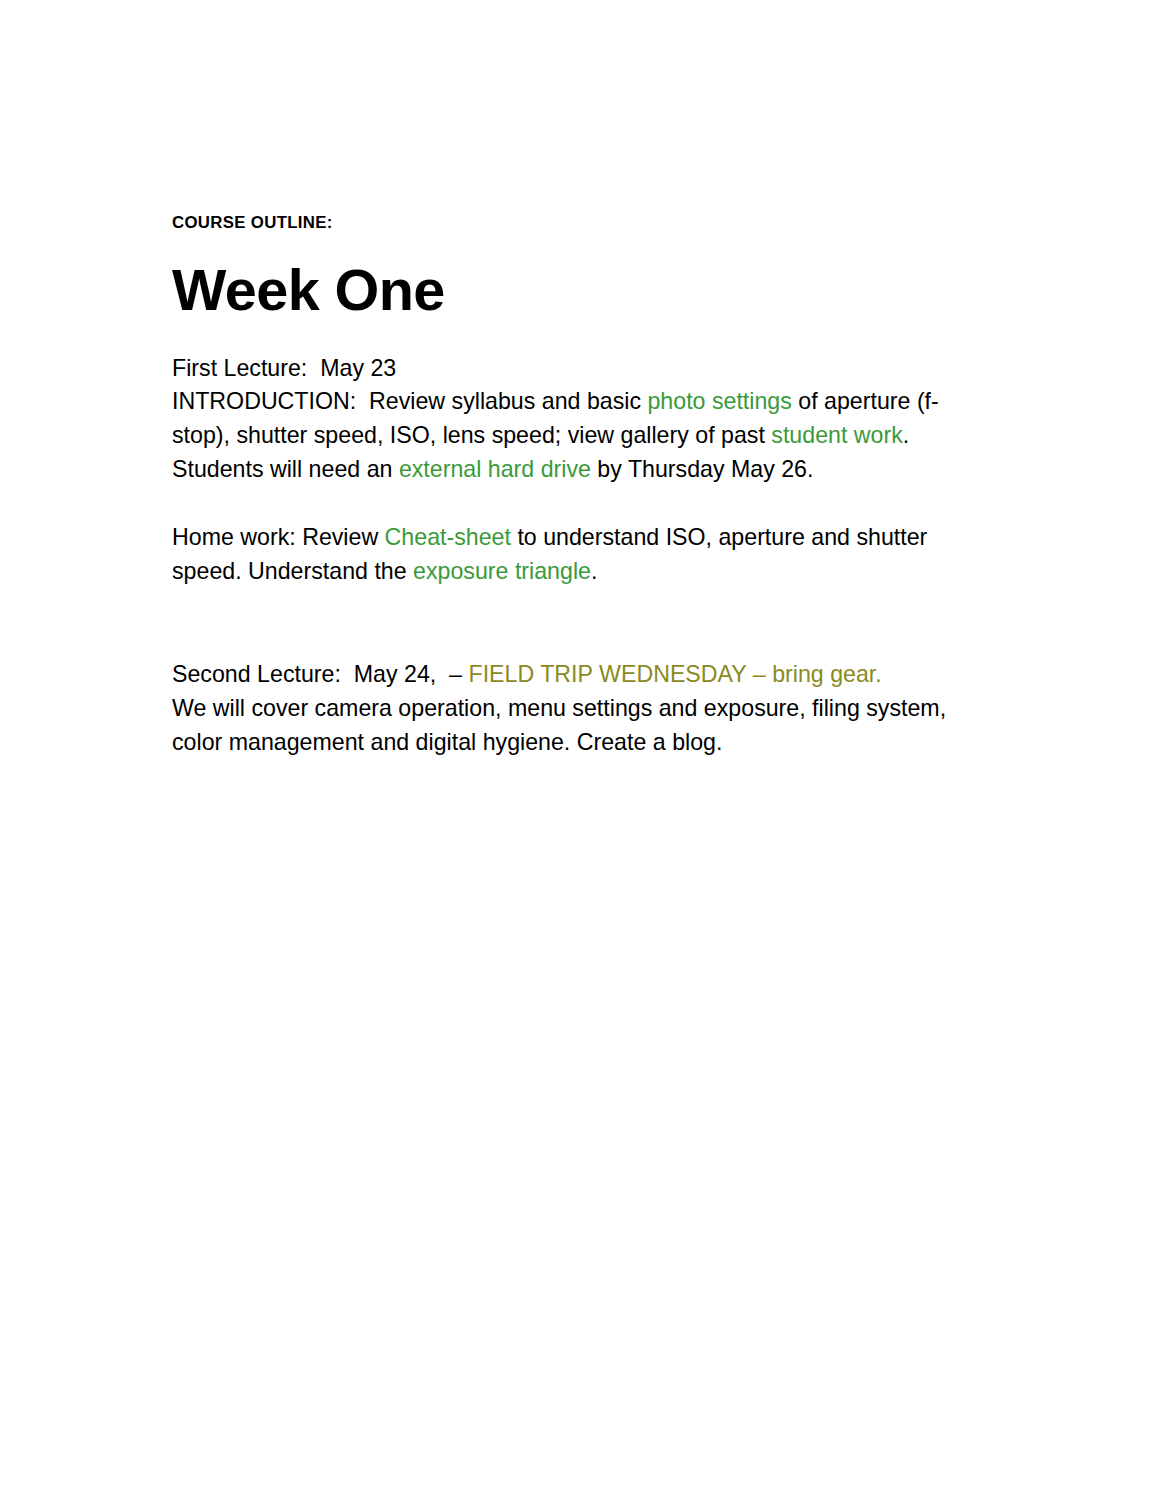COURSE OUTLINE:
Week One
First Lecture: May 23
INTRODUCTION: Review syllabus and basic photo settings of aperture (f-stop), shutter speed, ISO, lens speed; view gallery of past student work. Students will need an external hard drive by Thursday May 26.
Home work: Review Cheat-sheet to understand ISO, aperture and shutter speed. Understand the exposure triangle.
Second Lecture: May 24, – FIELD TRIP WEDNESDAY – bring gear.
We will cover camera operation, menu settings and exposure, filing system, color management and digital hygiene. Create a blog.